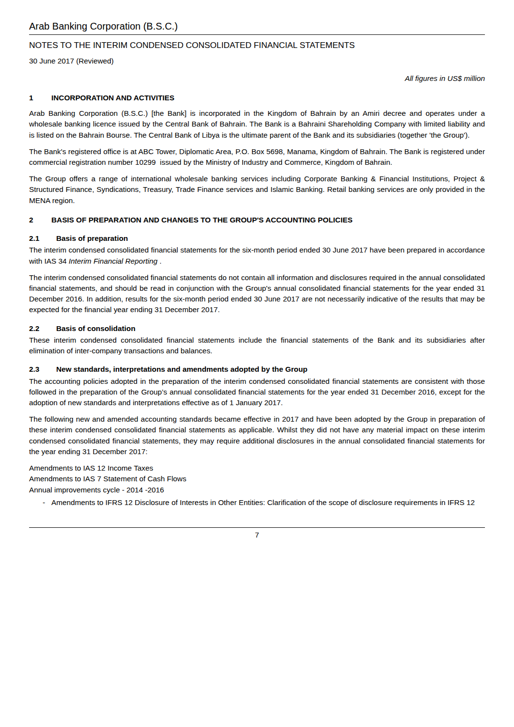Arab Banking Corporation (B.S.C.)
NOTES TO THE INTERIM CONDENSED CONSOLIDATED FINANCIAL STATEMENTS
30 June 2017 (Reviewed)
All figures in US$ million
1 INCORPORATION AND ACTIVITIES
Arab Banking Corporation (B.S.C.) [the Bank] is incorporated in the Kingdom of Bahrain by an Amiri decree and operates under a wholesale banking licence issued by the Central Bank of Bahrain. The Bank is a Bahraini Shareholding Company with limited liability and is listed on the Bahrain Bourse. The Central Bank of Libya is the ultimate parent of the Bank and its subsidiaries (together 'the Group').
The Bank's registered office is at ABC Tower, Diplomatic Area, P.O. Box 5698, Manama, Kingdom of Bahrain. The Bank is registered under commercial registration number 10299 issued by the Ministry of Industry and Commerce, Kingdom of Bahrain.
The Group offers a range of international wholesale banking services including Corporate Banking & Financial Institutions, Project & Structured Finance, Syndications, Treasury, Trade Finance services and Islamic Banking. Retail banking services are only provided in the MENA region.
2 BASIS OF PREPARATION AND CHANGES TO THE GROUP'S ACCOUNTING POLICIES
2.1 Basis of preparation
The interim condensed consolidated financial statements for the six-month period ended 30 June 2017 have been prepared in accordance with IAS 34 Interim Financial Reporting .
The interim condensed consolidated financial statements do not contain all information and disclosures required in the annual consolidated financial statements, and should be read in conjunction with the Group's annual consolidated financial statements for the year ended 31 December 2016. In addition, results for the six-month period ended 30 June 2017 are not necessarily indicative of the results that may be expected for the financial year ending 31 December 2017.
2.2 Basis of consolidation
These interim condensed consolidated financial statements include the financial statements of the Bank and its subsidiaries after elimination of inter-company transactions and balances.
2.3 New standards, interpretations and amendments adopted by the Group
The accounting policies adopted in the preparation of the interim condensed consolidated financial statements are consistent with those followed in the preparation of the Group’s annual consolidated financial statements for the year ended 31 December 2016, except for the adoption of new standards and interpretations effective as of 1 January 2017.
The following new and amended accounting standards became effective in 2017 and have been adopted by the Group in preparation of these interim condensed consolidated financial statements as applicable. Whilst they did not have any material impact on these interim condensed consolidated financial statements, they may require additional disclosures in the annual consolidated financial statements for the year ending 31 December 2017:
Amendments to IAS 12 Income Taxes
Amendments to IAS 7 Statement of Cash Flows
Annual improvements cycle - 2014 -2016
Amendments to IFRS 12 Disclosure of Interests in Other Entities: Clarification of the scope of disclosure requirements in IFRS 12
7